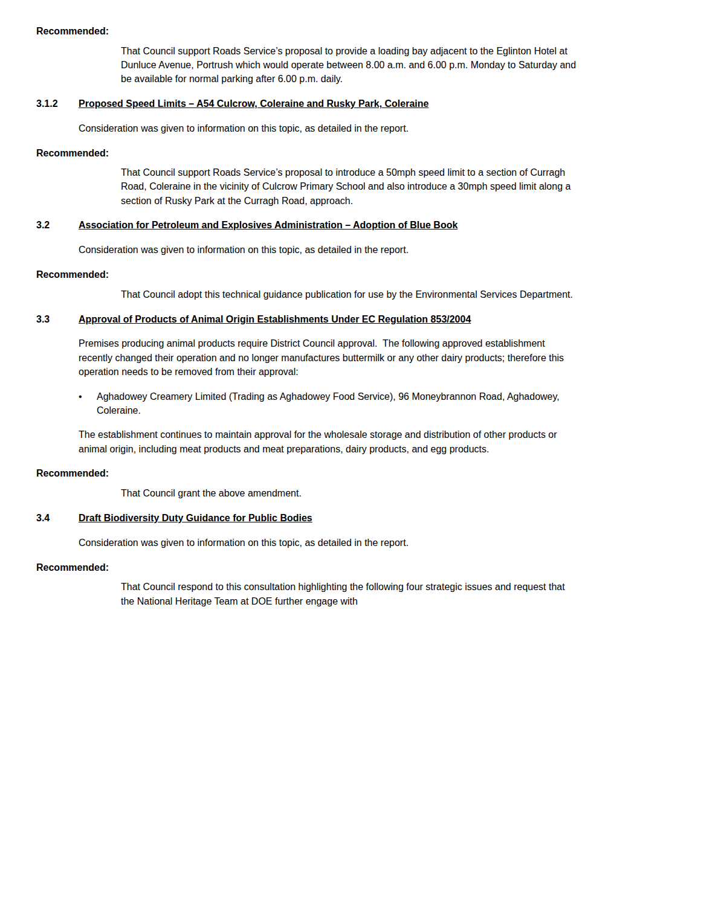Recommended:
That Council support Roads Service’s proposal to provide a loading bay adjacent to the Eglinton Hotel at Dunluce Avenue, Portrush which would operate between 8.00 a.m. and 6.00 p.m. Monday to Saturday and be available for normal parking after 6.00 p.m. daily.
3.1.2
Proposed Speed Limits – A54 Culcrow, Coleraine and Rusky Park, Coleraine
Consideration was given to information on this topic, as detailed in the report.
Recommended:
That Council support Roads Service’s proposal to introduce a 50mph speed limit to a section of Curragh Road, Coleraine in the vicinity of Culcrow Primary School and also introduce a 30mph speed limit along a section of Rusky Park at the Curragh Road, approach.
3.2
Association for Petroleum and Explosives Administration – Adoption of Blue Book
Consideration was given to information on this topic, as detailed in the report.
Recommended:
That Council adopt this technical guidance publication for use by the Environmental Services Department.
3.3
Approval of Products of Animal Origin Establishments Under EC Regulation 853/2004
Premises producing animal products require District Council approval. The following approved establishment recently changed their operation and no longer manufactures buttermilk or any other dairy products; therefore this operation needs to be removed from their approval:
•Aghadowey Creamery Limited (Trading as Aghadowey Food Service), 96 Moneybrannon Road, Aghadowey, Coleraine.
The establishment continues to maintain approval for the wholesale storage and distribution of other products or animal origin, including meat products and meat preparations, dairy products, and egg products.
Recommended:
That Council grant the above amendment.
3.4
Draft Biodiversity Duty Guidance for Public Bodies
Consideration was given to information on this topic, as detailed in the report.
Recommended:
That Council respond to this consultation highlighting the following four strategic issues and request that the National Heritage Team at DOE further engage with